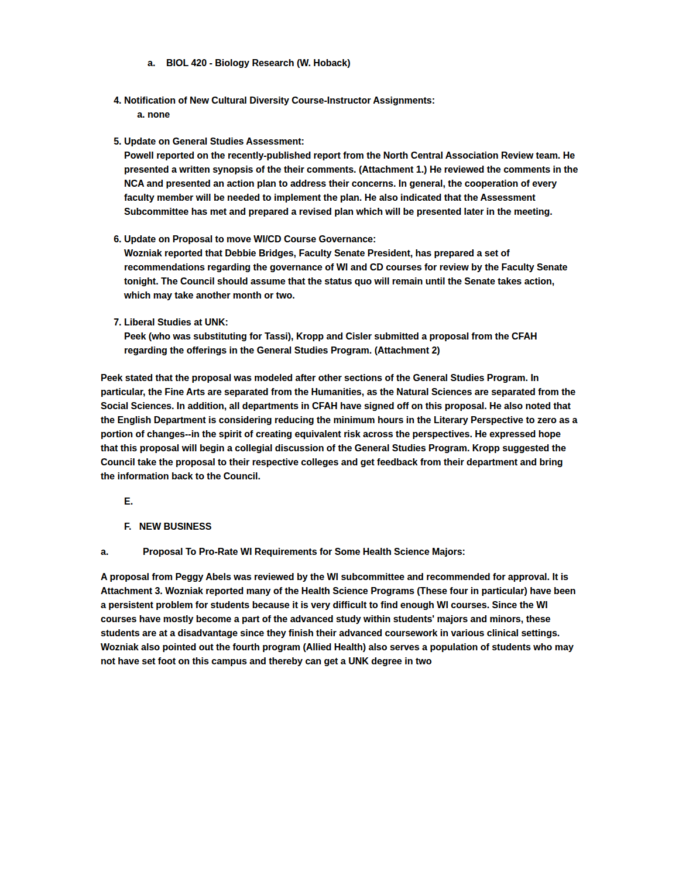a. BIOL 420 - Biology Research (W. Hoback)
Notification of New Cultural Diversity Course-Instructor Assignments:
none
Update on General Studies Assessment:
Powell reported on the recently-published report from the North Central Association Review team. He presented a written synopsis of the their comments. (Attachment 1.) He reviewed the comments in the NCA and presented an action plan to address their concerns. In general, the cooperation of every faculty member will be needed to implement the plan. He also indicated that the Assessment Subcommittee has met and prepared a revised plan which will be presented later in the meeting.
Update on Proposal to move WI/CD Course Governance:
Wozniak reported that Debbie Bridges, Faculty Senate President, has prepared a set of recommendations regarding the governance of WI and CD courses for review by the Faculty Senate tonight. The Council should assume that the status quo will remain until the Senate takes action, which may take another month or two.
Liberal Studies at UNK:
Peek (who was substituting for Tassi), Kropp and Cisler submitted a proposal from the CFAH regarding the offerings in the General Studies Program. (Attachment 2)
Peek stated that the proposal was modeled after other sections of the General Studies Program. In particular, the Fine Arts are separated from the Humanities, as the Natural Sciences are separated from the Social Sciences. In addition, all departments in CFAH have signed off on this proposal. He also noted that the English Department is considering reducing the minimum hours in the Literary Perspective to zero as a portion of changes--in the spirit of creating equivalent risk across the perspectives. He expressed hope that this proposal will begin a collegial discussion of the General Studies Program. Kropp suggested the Council take the proposal to their respective colleges and get feedback from their department and bring the information back to the Council.
E.
F. NEW BUSINESS
a. Proposal To Pro-Rate WI Requirements for Some Health Science Majors:
A proposal from Peggy Abels was reviewed by the WI subcommittee and recommended for approval. It is Attachment 3. Wozniak reported many of the Health Science Programs (These four in particular) have been a persistent problem for students because it is very difficult to find enough WI courses. Since the WI courses have mostly become a part of the advanced study within students' majors and minors, these students are at a disadvantage since they finish their advanced coursework in various clinical settings. Wozniak also pointed out the fourth program (Allied Health) also serves a population of students who may not have set foot on this campus and thereby can get a UNK degree in two